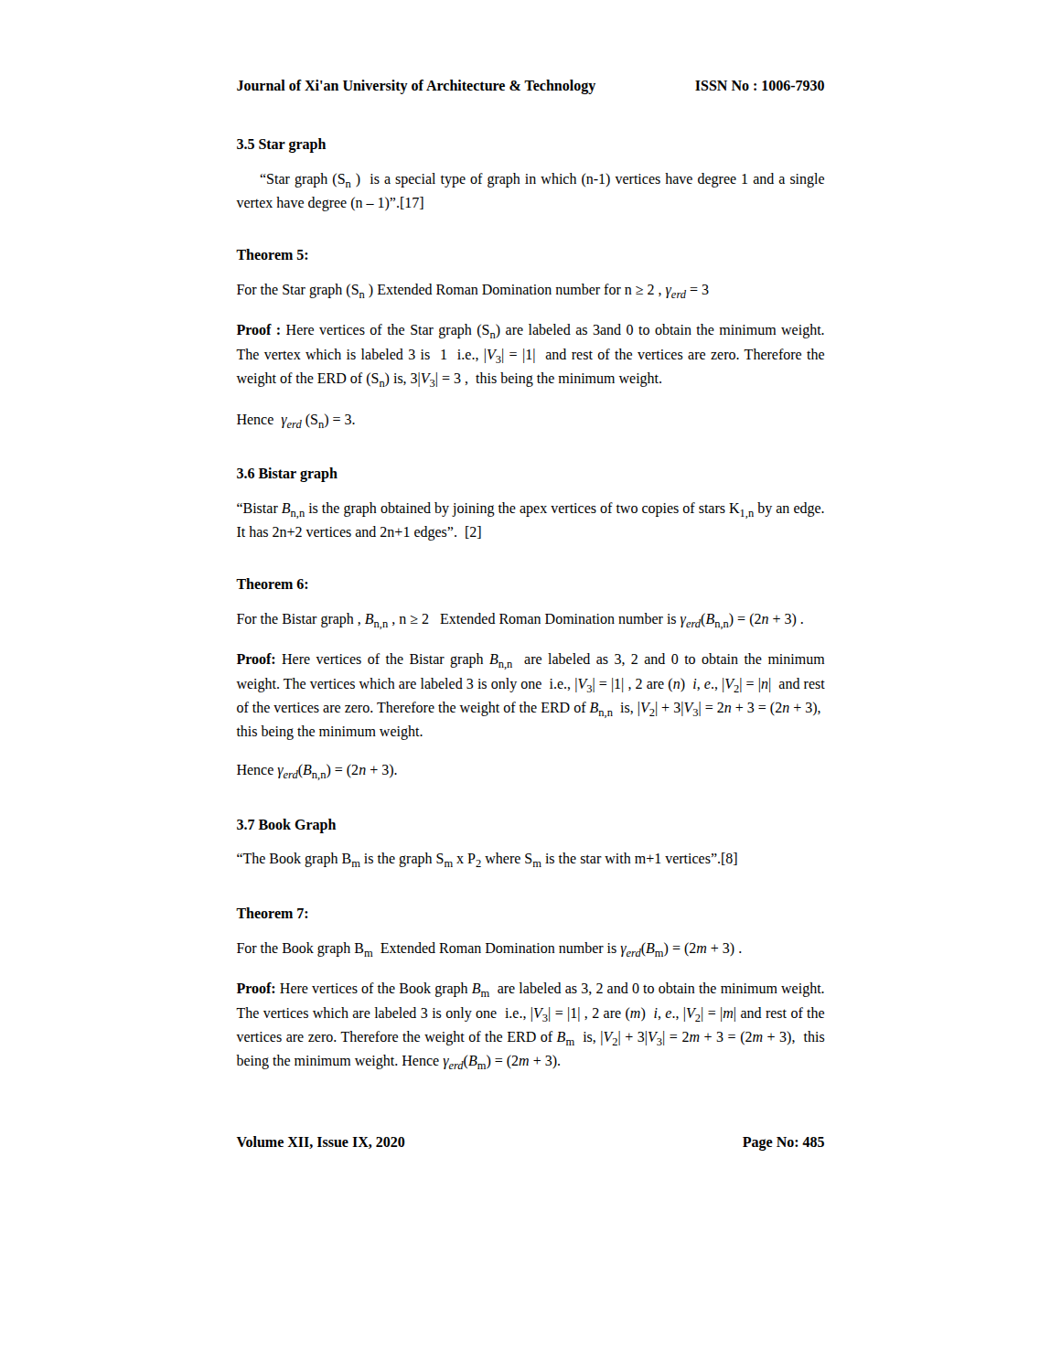Journal of Xi'an University of Architecture & Technology ISSN No : 1006-7930
3.5 Star graph
“Star graph (Sn ) is a special type of graph in which (n-1) vertices have degree 1 and a single vertex have degree (n – 1)”.[17]
Theorem 5:
For the Star graph (Sn ) Extended Roman Domination number for n ≥ 2 , γerd = 3
Proof : Here vertices of the Star graph (Sn) are labeled as 3and 0 to obtain the minimum weight. The vertex which is labeled 3 is 1 i.e., |V 3| = |1| and rest of the vertices are zero. Therefore the weight of the ERD of (Sn) is, 3|V 3| = 3 , this being the minimum weight.
Hence γerd (Sn) = 3.
3.6 Bistar graph
“Bistar Bn,n is the graph obtained by joining the apex vertices of two copies of stars K1,n by an edge. It has 2n+2 vertices and 2n+1 edges”. [2]
Theorem 6:
For the Bistar graph , Bn,n , n ≥ 2 Extended Roman Domination number is γerd(Bn,n) = (2n + 3) .
Proof: Here vertices of the Bistar graph Bn,n are labeled as 3, 2 and 0 to obtain the minimum weight. The vertices which are labeled 3 is only one i.e., |V 3| = |1| , 2 are (n) i, e., |V 2| = |n| and rest of the vertices are zero. Therefore the weight of the ERD of Bn,n is, |V 2| + 3|V 3| = 2n + 3 = (2n + 3), this being the minimum weight.
Hence γerd(Bn,n) = (2n + 3).
3.7 Book Graph
“The Book graph Bm is the graph Sm x P2 where Sm is the star with m+1 vertices”.[8]
Theorem 7:
For the Book graph Bm Extended Roman Domination number is γerd(Bm) = (2m + 3) .
Proof: Here vertices of the Book graph Bm are labeled as 3, 2 and 0 to obtain the minimum weight. The vertices which are labeled 3 is only one i.e., |V 3| = |1| , 2 are (m) i, e., |V 2| = |m| and rest of the vertices are zero. Therefore the weight of the ERD of Bm is, |V 2| + 3|V 3| = 2m + 3 = (2m + 3), this being the minimum weight. Hence γerd(Bm) = (2m + 3).
Volume XII, Issue IX, 2020 Page No: 485